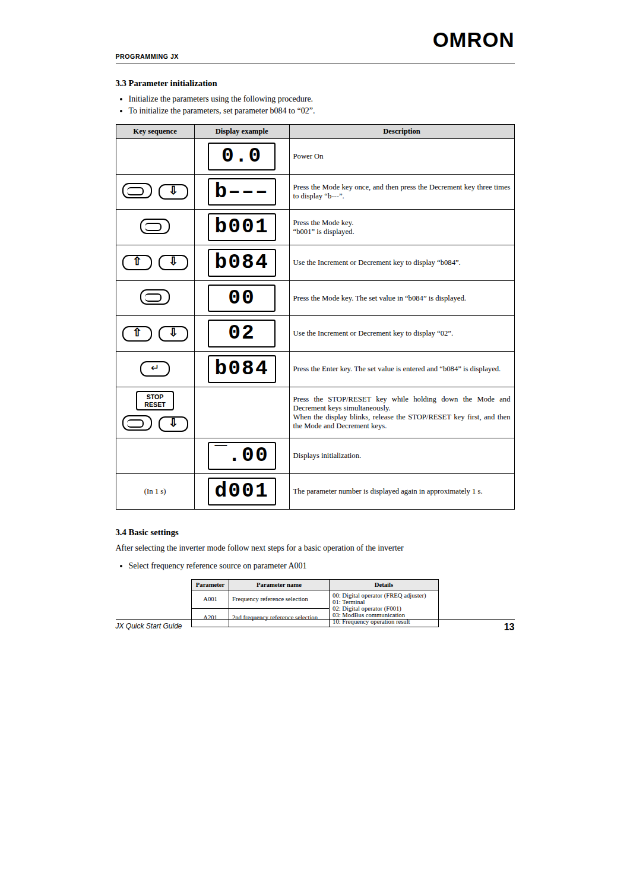OMRON
PROGRAMMING JX
3.3 Parameter initialization
Initialize the parameters using the following procedure.
To initialize the parameters, set parameter b084 to “02”.
| Key sequence | Display example | Description |
| --- | --- | --- |
| | 0.0 | Power On |
| ⇩ | b––– | Press the Mode key once, and then press the Decrement key three times to display “b---”. |
| | b001 | Press the Mode key. “b001” is displayed. |
| ⇧ ⇩ | b084 | Use the Increment or Decrement key to display “b084”. |
| | 00 | Press the Mode key. The set value in “b084” is displayed. |
| ⇧ ⇩ | 02 | Use the Increment or Decrement key to display “02”. |
| ↵ | b084 | Press the Enter key. The set value is entered and “b084” is displayed. |
| STOP RESET ⇩ | | Press the STOP/RESET key while holding down the Mode and Decrement keys simultaneously. When the display blinks, release the STOP/RESET key first, and then the Mode and Decrement keys. |
| | ¯.00 | Displays initialization. |
| (In 1 s) | d001 | The parameter number is displayed again in approximately 1 s. |
3.4 Basic settings
After selecting the inverter mode follow next steps for a basic operation of the inverter
Select frequency reference source on parameter A001
| Parameter | Parameter name | Details |
| --- | --- | --- |
| A001 | Frequency reference selection | 00: Digital operator (FREQ adjuster) 01: Terminal 02: Digital operator (F001) 03: ModBus communication 10: Frequency operation result |
| A201 | 2nd frequency reference selection |
JX Quick Start Guide
13